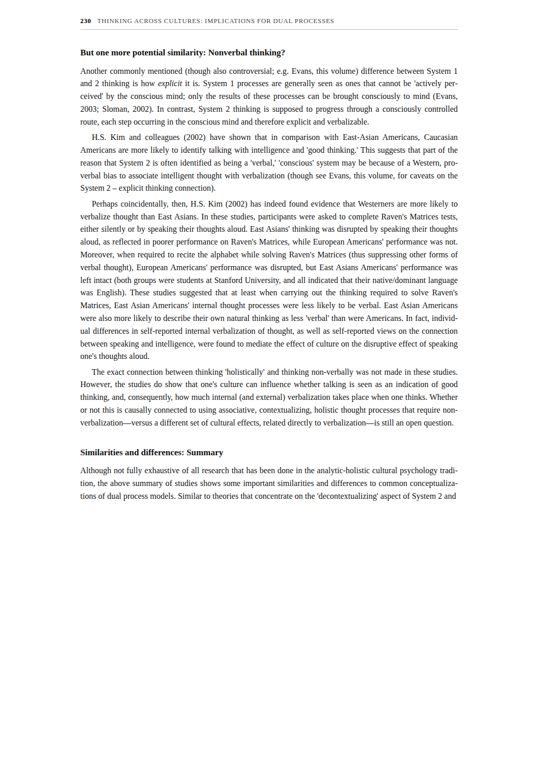230 Thinking across cultures: implications for dual processes
But one more potential similarity: Nonverbal thinking?
Another commonly mentioned (though also controversial; e.g. Evans, this volume) difference between System 1 and 2 thinking is how explicit it is. System 1 processes are generally seen as ones that cannot be 'actively perceived' by the conscious mind; only the results of these processes can be brought consciously to mind (Evans, 2003; Sloman, 2002). In contrast, System 2 thinking is supposed to progress through a consciously controlled route, each step occurring in the conscious mind and therefore explicit and verbalizable.
H.S. Kim and colleagues (2002) have shown that in comparison with East-Asian Americans, Caucasian Americans are more likely to identify talking with intelligence and 'good thinking.' This suggests that part of the reason that System 2 is often identified as being a 'verbal,' 'conscious' system may be because of a Western, pro-verbal bias to associate intelligent thought with verbalization (though see Evans, this volume, for caveats on the System 2 – explicit thinking connection).
Perhaps coincidentally, then, H.S. Kim (2002) has indeed found evidence that Westerners are more likely to verbalize thought than East Asians. In these studies, participants were asked to complete Raven's Matrices tests, either silently or by speaking their thoughts aloud. East Asians' thinking was disrupted by speaking their thoughts aloud, as reflected in poorer performance on Raven's Matrices, while European Americans' performance was not. Moreover, when required to recite the alphabet while solving Raven's Matrices (thus suppressing other forms of verbal thought), European Americans' performance was disrupted, but East Asians Americans' performance was left intact (both groups were students at Stanford University, and all indicated that their native/dominant language was English). These studies suggested that at least when carrying out the thinking required to solve Raven's Matrices, East Asian Americans' internal thought processes were less likely to be verbal. East Asian Americans were also more likely to describe their own natural thinking as less 'verbal' than were Americans. In fact, individual differences in self-reported internal verbalization of thought, as well as self-reported views on the connection between speaking and intelligence, were found to mediate the effect of culture on the disruptive effect of speaking one's thoughts aloud.
The exact connection between thinking 'holistically' and thinking non-verbally was not made in these studies. However, the studies do show that one's culture can influence whether talking is seen as an indication of good thinking, and, consequently, how much internal (and external) verbalization takes place when one thinks. Whether or not this is causally connected to using associative, contextualizing, holistic thought processes that require non-verbalization—versus a different set of cultural effects, related directly to verbalization—is still an open question.
Similarities and differences: Summary
Although not fully exhaustive of all research that has been done in the analytic-holistic cultural psychology tradition, the above summary of studies shows some important similarities and differences to common conceptualizations of dual process models. Similar to theories that concentrate on the 'decontextualizing' aspect of System 2 and